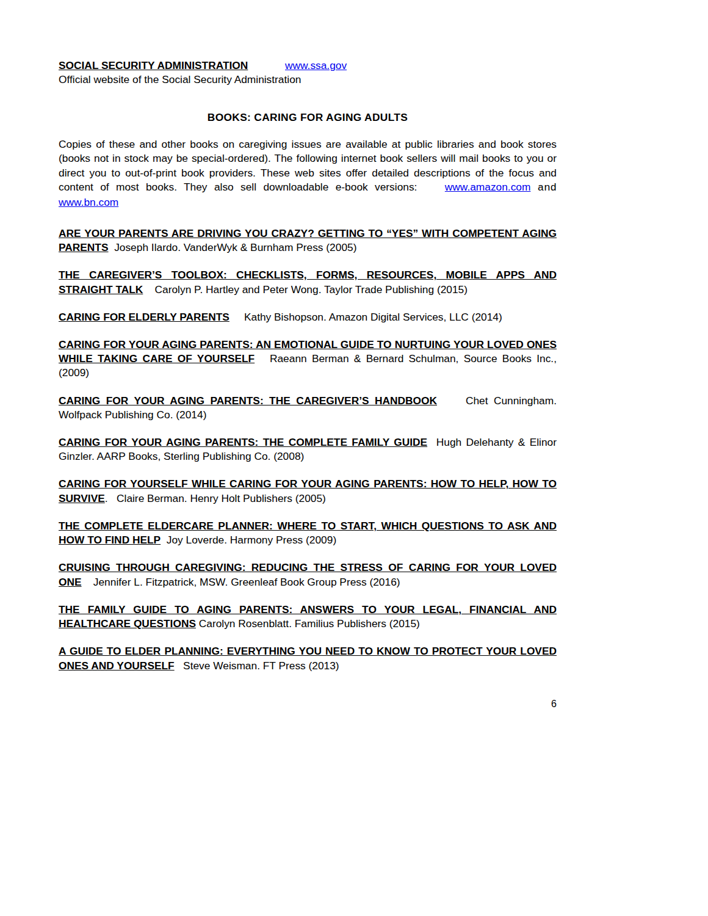SOCIAL SECURITY ADMINISTRATION www.ssa.gov
Official website of the Social Security Administration
BOOKS: CARING FOR AGING ADULTS
Copies of these and other books on caregiving issues are available at public libraries and book stores (books not in stock may be special-ordered). The following internet book sellers will mail books to you or direct you to out-of-print book providers. These web sites offer detailed descriptions of the focus and content of most books. They also sell downloadable e-book versions: www.amazon.com and www.bn.com
ARE YOUR PARENTS ARE DRIVING YOU CRAZY? GETTING TO “YES” WITH COMPETENT AGING PARENTS Joseph Ilardo. VanderWyk & Burnham Press (2005)
THE CAREGIVER’S TOOLBOX: CHECKLISTS, FORMS, RESOURCES, MOBILE APPS AND STRAIGHT TALK Carolyn P. Hartley and Peter Wong. Taylor Trade Publishing (2015)
CARING FOR ELDERLY PARENTS Kathy Bishopson. Amazon Digital Services, LLC (2014)
CARING FOR YOUR AGING PARENTS: AN EMOTIONAL GUIDE TO NURTUING YOUR LOVED ONES WHILE TAKING CARE OF YOURSELF Raeann Berman & Bernard Schulman, Source Books Inc., (2009)
CARING FOR YOUR AGING PARENTS: THE CAREGIVER’S HANDBOOK Chet Cunningham. Wolfpack Publishing Co. (2014)
CARING FOR YOUR AGING PARENTS: THE COMPLETE FAMILY GUIDE Hugh Delehanty & Elinor Ginzler. AARP Books, Sterling Publishing Co. (2008)
CARING FOR YOURSELF WHILE CARING FOR YOUR AGING PARENTS: HOW TO HELP, HOW TO SURVIVE. Claire Berman. Henry Holt Publishers (2005)
THE COMPLETE ELDERCARE PLANNER: WHERE TO START, WHICH QUESTIONS TO ASK AND HOW TO FIND HELP Joy Loverde. Harmony Press (2009)
CRUISING THROUGH CAREGIVING: REDUCING THE STRESS OF CARING FOR YOUR LOVED ONE Jennifer L. Fitzpatrick, MSW. Greenleaf Book Group Press (2016)
THE FAMILY GUIDE TO AGING PARENTS: ANSWERS TO YOUR LEGAL, FINANCIAL AND HEALTHCARE QUESTIONS Carolyn Rosenblatt. Familius Publishers (2015)
A GUIDE TO ELDER PLANNING: EVERYTHING YOU NEED TO KNOW TO PROTECT YOUR LOVED ONES AND YOURSELF Steve Weisman. FT Press (2013)
6